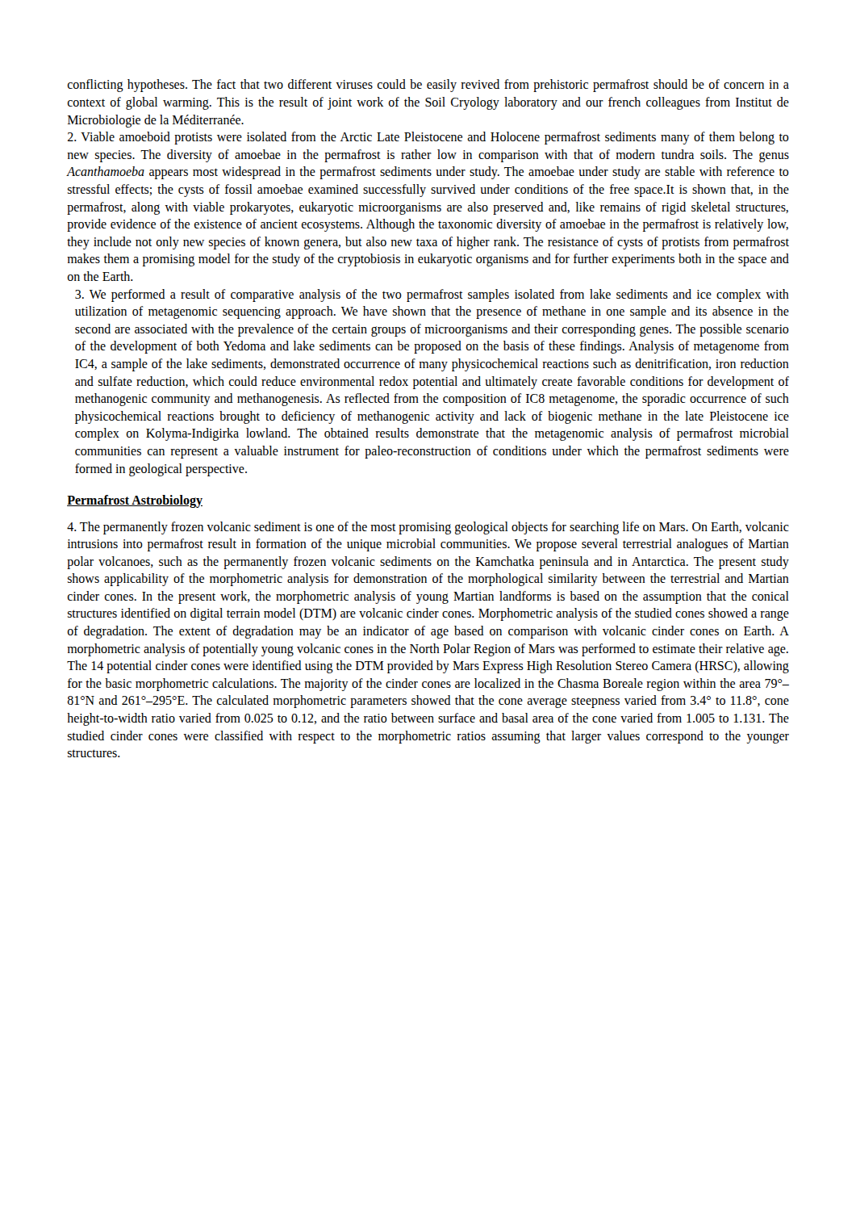conflicting hypotheses. The fact that two different viruses could be easily revived from prehistoric permafrost should be of concern in a context of global warming. This is the result of joint work of the Soil Cryology laboratory and our french colleagues from Institut de Microbiologie de la Méditerranée.
2. Viable amoeboid protists were isolated from the Arctic Late Pleistocene and Holocene permafrost sediments many of them belong to new species. The diversity of amoebae in the permafrost is rather low in comparison with that of modern tundra soils. The genus Acanthamoeba appears most widespread in the permafrost sediments under study. The amoebae under study are stable with reference to stressful effects; the cysts of fossil amoebae examined successfully survived under conditions of the free space.It is shown that, in the permafrost, along with viable prokaryotes, eukaryotic microorganisms are also preserved and, like remains of rigid skeletal structures, provide evidence of the existence of ancient ecosystems. Although the taxonomic diversity of amoebae in the permafrost is relatively low, they include not only new species of known genera, but also new taxa of higher rank. The resistance of cysts of protists from permafrost makes them a promising model for the study of the cryptobiosis in eukaryotic organisms and for further experiments both in the space and on the Earth.
3. We performed a result of comparative analysis of the two permafrost samples isolated from lake sediments and ice complex with utilization of metagenomic sequencing approach. We have shown that the presence of methane in one sample and its absence in the second are associated with the prevalence of the certain groups of microorganisms and their corresponding genes. The possible scenario of the development of both Yedoma and lake sediments can be proposed on the basis of these findings. Analysis of metagenome from IC4, a sample of the lake sediments, demonstrated occurrence of many physicochemical reactions such as denitrification, iron reduction and sulfate reduction, which could reduce environmental redox potential and ultimately create favorable conditions for development of methanogenic community and methanogenesis. As reflected from the composition of IC8 metagenome, the sporadic occurrence of such physicochemical reactions brought to deficiency of methanogenic activity and lack of biogenic methane in the late Pleistocene ice complex on Kolyma-Indigirka lowland. The obtained results demonstrate that the metagenomic analysis of permafrost microbial communities can represent a valuable instrument for paleo-reconstruction of conditions under which the permafrost sediments were formed in geological perspective.
Permafrost Astrobiology
4. The permanently frozen volcanic sediment is one of the most promising geological objects for searching life on Mars. On Earth, volcanic intrusions into permafrost result in formation of the unique microbial communities. We propose several terrestrial analogues of Martian polar volcanoes, such as the permanently frozen volcanic sediments on the Kamchatka peninsula and in Antarctica. The present study shows applicability of the morphometric analysis for demonstration of the morphological similarity between the terrestrial and Martian cinder cones. In the present work, the morphometric analysis of young Martian landforms is based on the assumption that the conical structures identified on digital terrain model (DTM) are volcanic cinder cones. Morphometric analysis of the studied cones showed a range of degradation. The extent of degradation may be an indicator of age based on comparison with volcanic cinder cones on Earth. A morphometric analysis of potentially young volcanic cones in the North Polar Region of Mars was performed to estimate their relative age. The 14 potential cinder cones were identified using the DTM provided by Mars Express High Resolution Stereo Camera (HRSC), allowing for the basic morphometric calculations. The majority of the cinder cones are localized in the Chasma Boreale region within the area 79°–81°N and 261°–295°E. The calculated morphometric parameters showed that the cone average steepness varied from 3.4° to 11.8°, cone height-to-width ratio varied from 0.025 to 0.12, and the ratio between surface and basal area of the cone varied from 1.005 to 1.131. The studied cinder cones were classified with respect to the morphometric ratios assuming that larger values correspond to the younger structures.